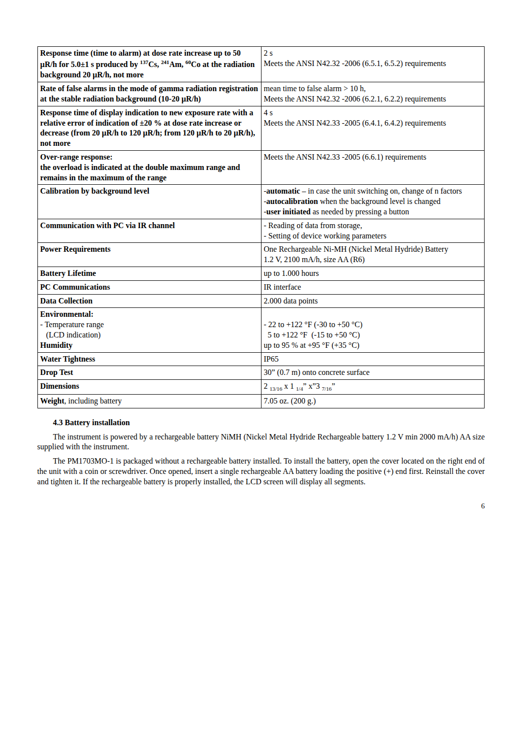| Response time (time to alarm) at dose rate increase up to 50 µR/h for 5.0±1 s produced by 137 Cs, 241 Am, 60 Co at the radiation background 20 µR/h, not more | 2 s Meets the ANSI N42.32 -2006 (6.5.1, 6.5.2) requirements |
| Rate of false alarms in the mode of gamma radiation registration at the stable radiation background (10-20 µR/h) | mean time to false alarm > 10 h, Meets the ANSI N42.32 -2006 (6.2.1, 6.2.2) requirements |
| Response time of display indication to new exposure rate with a relative error of indication of ±20 % at dose rate increase or decrease (from 20 µR/h to 120 µR/h; from 120 µR/h to 20 µR/h), not more | 4 s Meets the ANSI N42.33 -2005 (6.4.1, 6.4.2) requirements |
| Over-range response: the overload is indicated at the double maximum range and remains in the maximum of the range | Meets the ANSI N42.33 -2005 (6.6.1) requirements |
| Calibration by background level | - automatic – in case the unit switching on, change of n factors - autocalibration when the background level is changed - user initiated as needed by pressing a button |
| Communication with PC via IR channel | - Reading of data from storage, - Setting of device working parameters |
| Power Requirements | One Rechargeable Ni-MH (Nickel Metal Hydride) Battery 1.2 V, 2100 mA/h, size AA (R6) |
| Battery Lifetime | up to 1.000 hours |
| PC Communications | IR interface |
| Data Collection | 2.000 data points |
| Environmental: Temperature range (LCD indication) Humidity | - 22 to +122 °F (-30 to +50 °C) 5 to +122 °F (-15 to +50 °C) up to 95 % at +95 °F (+35 °C) |
| Water Tightness | IP65 |
| Drop Test | 30” (0.7 m) onto concrete surface |
| Dimensions | 2 13/16 x 1 1/4 ” x”3 7/16 ” |
| Weight , including battery | 7.05 oz. (200 g.) |
4.3 Battery installation
The instrument is powered by a rechargeable battery NiMH (Nickel Metal Hydride Rechargeable battery 1.2 V min 2000 mA/h) AA size supplied with the instrument.
The PM1703MO-1 is packaged without a rechargeable battery installed. To install the battery, open the cover located on the right end of the unit with a coin or screwdriver. Once opened, insert a single rechargeable AA battery loading the positive (+) end first. Reinstall the cover and tighten it. If the rechargeable battery is properly installed, the LCD screen will display all segments.
6